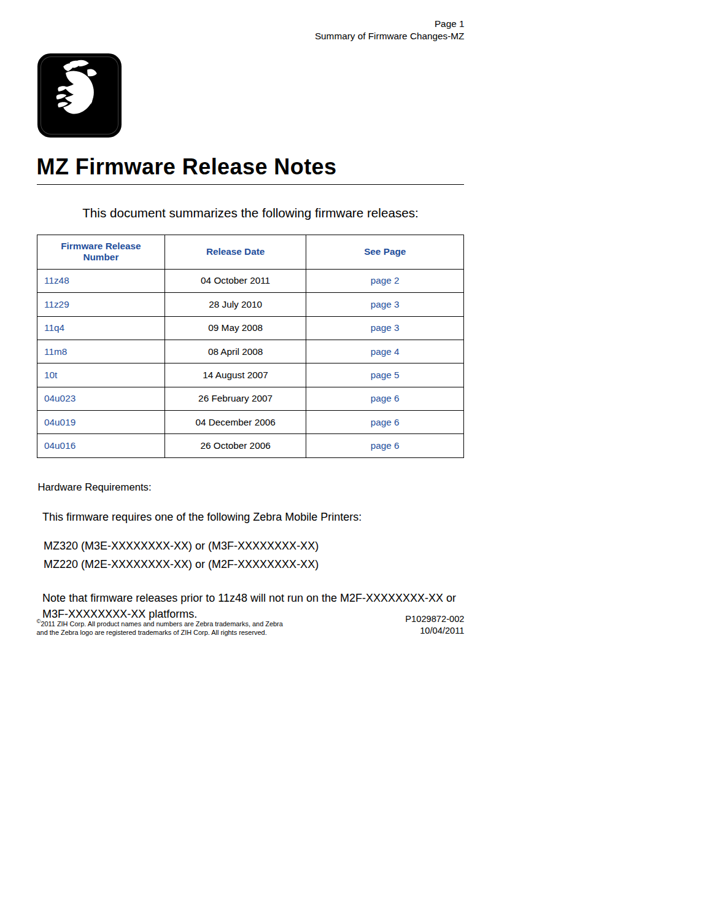Page 1 Summary of Firmware Changes-MZ
MZ Firmware Release Notes
This document summarizes the following firmware releases:
| Firmware Release Number | Release Date | See Page |
| --- | --- | --- |
| 11z48 | 04 October 2011 | page 2 |
| 11z29 | 28 July 2010 | page 3 |
| 11q4 | 09 May 2008 | page 3 |
| 11m8 | 08 April 2008 | page 4 |
| 10t | 14 August 2007 | page 5 |
| 04u023 | 26 February 2007 | page 6 |
| 04u019 | 04 December 2006 | page 6 |
| 04u016 | 26 October 2006 | page 6 |
Hardware Requirements:
This firmware requires one of the following Zebra Mobile Printers:
MZ320 (M3E-XXXXXXXX-XX) or (M3F-XXXXXXXX-XX)
MZ220 (M2E-XXXXXXXX-XX) or (M2F-XXXXXXXX-XX)
Note that firmware releases prior to 11z48 will not run on the M2F-XXXXXXXX-XX or M3F-XXXXXXXX-XX platforms.
©2011 ZIH Corp. All product names and numbers are Zebra trademarks, and Zebra and the Zebra logo are registered trademarks of ZIH Corp. All rights reserved.
P1029872-002
10/04/2011